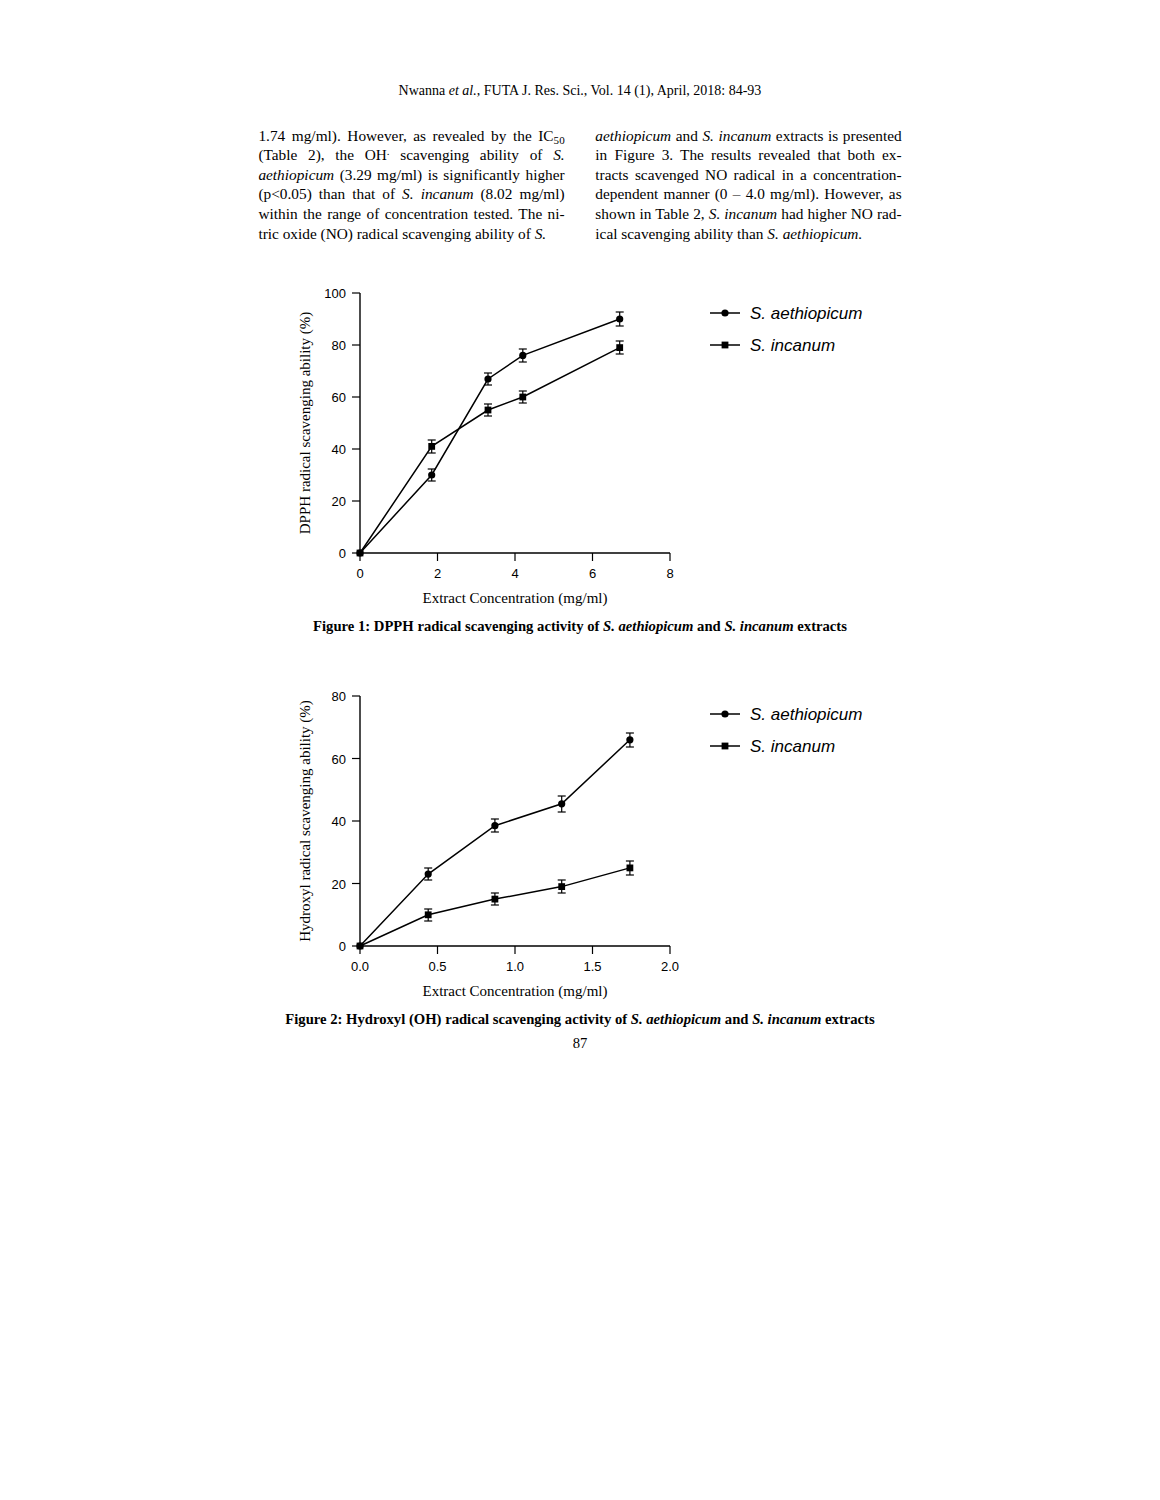Nwanna et al., FUTA J. Res. Sci., Vol. 14 (1), April, 2018: 84-93
1.74 mg/ml). However, as revealed by the IC50 (Table 2), the OH. scavenging ability of S. aethiopicum (3.29 mg/ml) is significantly higher (p<0.05) than that of S. incanum (8.02 mg/ml) within the range of concentration tested. The nitric oxide (NO) radical scavenging ability of S.
aethiopicum and S. incanum extracts is presented in Figure 3. The results revealed that both extracts scavenged NO radical in a concentration-dependent manner (0 – 4.0 mg/ml). However, as shown in Table 2, S. incanum had higher NO radical scavenging ability than S. aethiopicum.
0 20 40 60 80 100 0 2 4 6 8 DPPH radical scavenging ability (%) Extract Concentration (mg/ml) S. aethiopicum S. incanum
Figure 1: DPPH radical scavenging activity of S. aethiopicum and S. incanum extracts
0 20 40 60 80 0.0 0.5 1.0 1.5 2.0 Hydroxyl radical scavenging ability (%) Extract Concentration (mg/ml) S. aethiopicum S. incanum
Figure 2: Hydroxyl (OH) radical scavenging activity of S. aethiopicum and S. incanum extracts
87